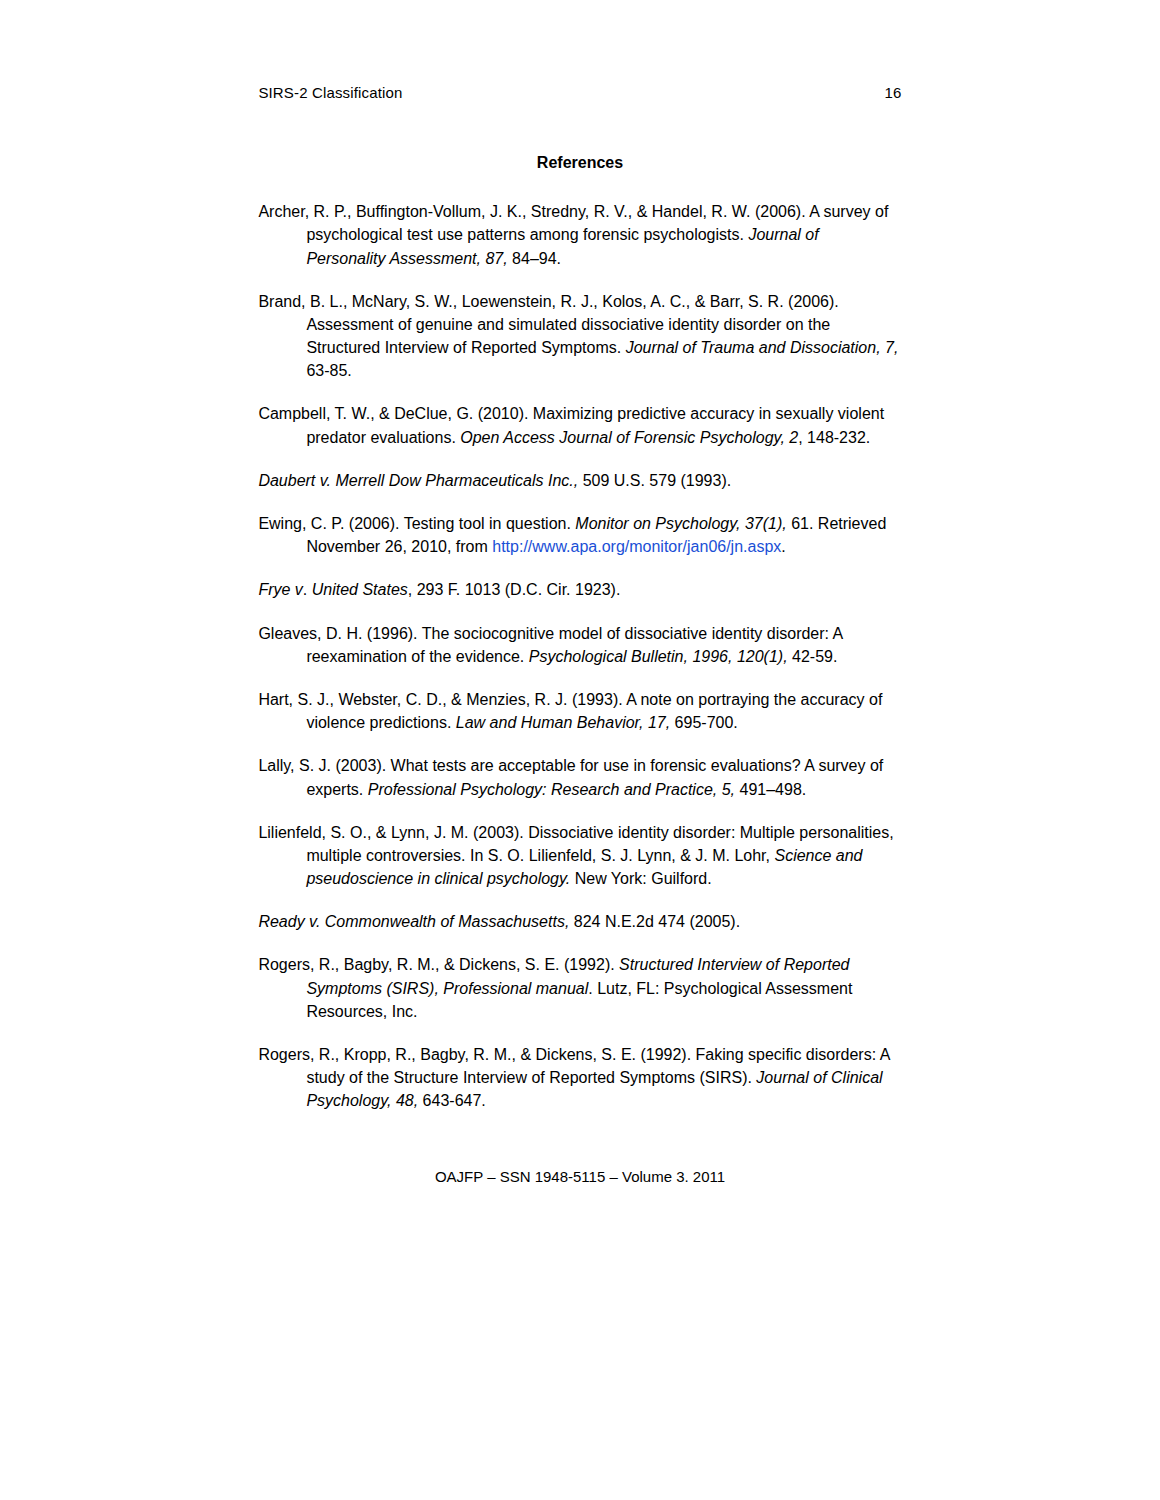SIRS-2 Classification 16
References
Archer, R. P., Buffington-Vollum, J. K., Stredny, R. V., & Handel, R. W. (2006). A survey of psychological test use patterns among forensic psychologists. Journal of Personality Assessment, 87, 84–94.
Brand, B. L., McNary, S. W., Loewenstein, R. J., Kolos, A. C., & Barr, S. R. (2006). Assessment of genuine and simulated dissociative identity disorder on the Structured Interview of Reported Symptoms. Journal of Trauma and Dissociation, 7, 63-85.
Campbell, T. W., & DeClue, G. (2010). Maximizing predictive accuracy in sexually violent predator evaluations. Open Access Journal of Forensic Psychology, 2, 148-232.
Daubert v. Merrell Dow Pharmaceuticals Inc., 509 U.S. 579 (1993).
Ewing, C. P. (2006). Testing tool in question. Monitor on Psychology, 37(1), 61. Retrieved November 26, 2010, from http://www.apa.org/monitor/jan06/jn.aspx.
Frye v. United States, 293 F. 1013 (D.C. Cir. 1923).
Gleaves, D. H. (1996). The sociocognitive model of dissociative identity disorder: A reexamination of the evidence. Psychological Bulletin, 1996, 120(1), 42-59.
Hart, S. J., Webster, C. D., & Menzies, R. J. (1993). A note on portraying the accuracy of violence predictions. Law and Human Behavior, 17, 695-700.
Lally, S. J. (2003). What tests are acceptable for use in forensic evaluations? A survey of experts. Professional Psychology: Research and Practice, 5, 491–498.
Lilienfeld, S. O., & Lynn, J. M. (2003). Dissociative identity disorder: Multiple personalities, multiple controversies. In S. O. Lilienfeld, S. J. Lynn, & J. M. Lohr, Science and pseudoscience in clinical psychology. New York: Guilford.
Ready v. Commonwealth of Massachusetts, 824 N.E.2d 474 (2005).
Rogers, R., Bagby, R. M., & Dickens, S. E. (1992). Structured Interview of Reported Symptoms (SIRS), Professional manual. Lutz, FL: Psychological Assessment Resources, Inc.
Rogers, R., Kropp, R., Bagby, R. M., & Dickens, S. E. (1992). Faking specific disorders: A study of the Structure Interview of Reported Symptoms (SIRS). Journal of Clinical Psychology, 48, 643-647.
OAJFP – SSN 1948-5115 – Volume 3. 2011